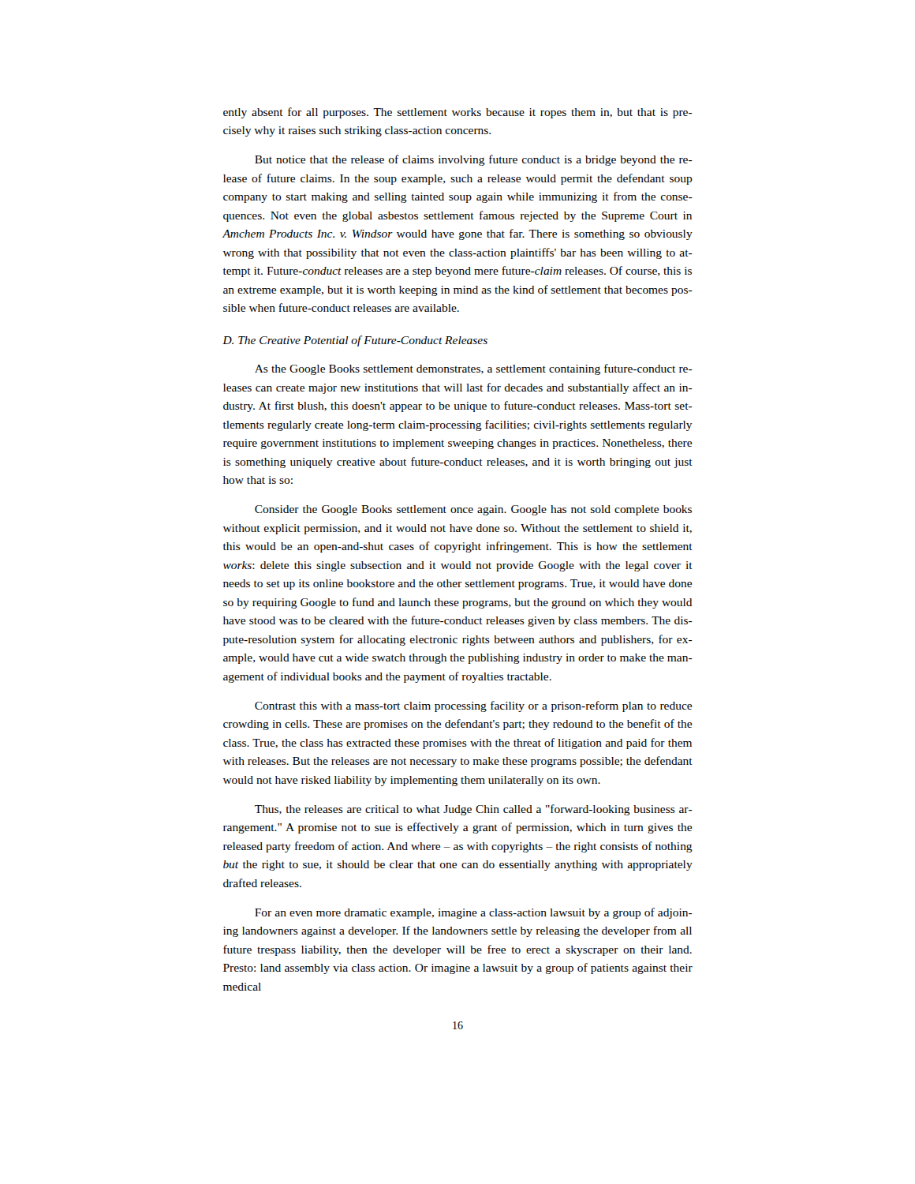ently absent for all purposes. The settlement works because it ropes them in, but that is precisely why it raises such striking class-action concerns.
But notice that the release of claims involving future conduct is a bridge beyond the release of future claims. In the soup example, such a release would permit the defendant soup company to start making and selling tainted soup again while immunizing it from the consequences. Not even the global asbestos settlement famous rejected by the Supreme Court in Amchem Products Inc. v. Windsor would have gone that far. There is something so obviously wrong with that possibility that not even the class-action plaintiffs' bar has been willing to attempt it. Future-conduct releases are a step beyond mere future-claim releases. Of course, this is an extreme example, but it is worth keeping in mind as the kind of settlement that becomes possible when future-conduct releases are available.
D. The Creative Potential of Future-Conduct Releases
As the Google Books settlement demonstrates, a settlement containing future-conduct releases can create major new institutions that will last for decades and substantially affect an industry. At first blush, this doesn't appear to be unique to future-conduct releases. Mass-tort settlements regularly create long-term claim-processing facilities; civil-rights settlements regularly require government institutions to implement sweeping changes in practices. Nonetheless, there is something uniquely creative about future-conduct releases, and it is worth bringing out just how that is so:
Consider the Google Books settlement once again. Google has not sold complete books without explicit permission, and it would not have done so. Without the settlement to shield it, this would be an open-and-shut cases of copyright infringement. This is how the settlement works: delete this single subsection and it would not provide Google with the legal cover it needs to set up its online bookstore and the other settlement programs. True, it would have done so by requiring Google to fund and launch these programs, but the ground on which they would have stood was to be cleared with the future-conduct releases given by class members. The dispute-resolution system for allocating electronic rights between authors and publishers, for example, would have cut a wide swatch through the publishing industry in order to make the management of individual books and the payment of royalties tractable.
Contrast this with a mass-tort claim processing facility or a prison-reform plan to reduce crowding in cells. These are promises on the defendant's part; they redound to the benefit of the class. True, the class has extracted these promises with the threat of litigation and paid for them with releases. But the releases are not necessary to make these programs possible; the defendant would not have risked liability by implementing them unilaterally on its own.
Thus, the releases are critical to what Judge Chin called a "forward-looking business arrangement." A promise not to sue is effectively a grant of permission, which in turn gives the released party freedom of action. And where – as with copyrights – the right consists of nothing but the right to sue, it should be clear that one can do essentially anything with appropriately drafted releases.
For an even more dramatic example, imagine a class-action lawsuit by a group of adjoining landowners against a developer. If the landowners settle by releasing the developer from all future trespass liability, then the developer will be free to erect a skyscraper on their land. Presto: land assembly via class action. Or imagine a lawsuit by a group of patients against their medical
16